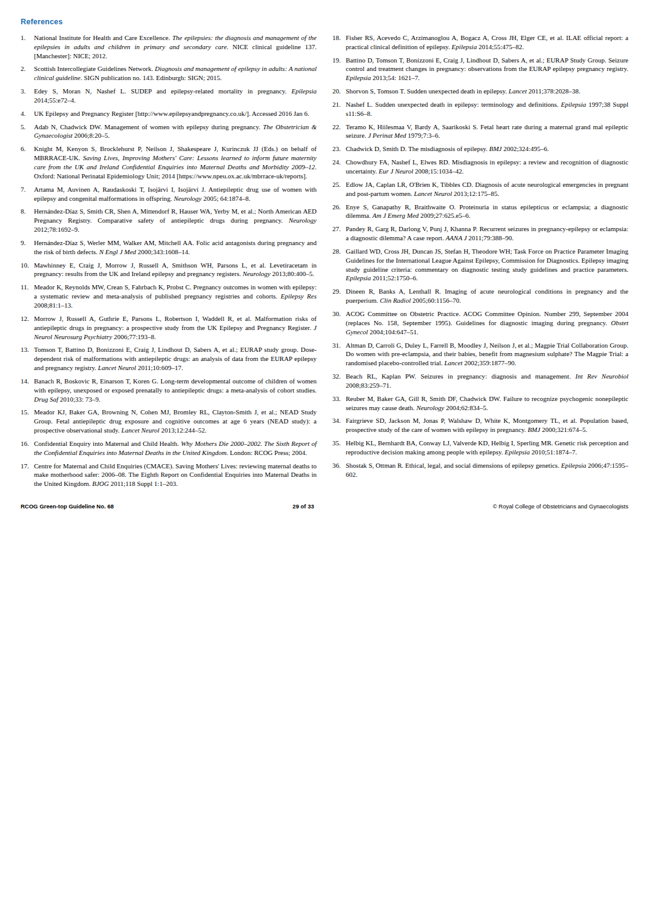References
1. National Institute for Health and Care Excellence. The epilepsies: the diagnosis and management of the epilepsies in adults and children in primary and secondary care. NICE clinical guideline 137. [Manchester]: NICE; 2012.
2. Scottish Intercollegiate Guidelines Network. Diagnosis and management of epilepsy in adults: A national clinical guideline. SIGN publication no. 143. Edinburgh: SIGN; 2015.
3. Edey S, Moran N, Nashef L. SUDEP and epilepsy-related mortality in pregnancy. Epilepsia 2014;55:e72–4.
4. UK Epilepsy and Pregnancy Register [http://www.epilepsyandpregnancy.co.uk/]. Accessed 2016 Jan 6.
5. Adab N, Chadwick DW. Management of women with epilepsy during pregnancy. The Obstetrician & Gynaecologist 2006;8:20–5.
6. Knight M, Kenyon S, Brocklehurst P, Neilson J, Shakespeare J, Kurinczuk JJ (Eds.) on behalf of MBRRACE-UK. Saving Lives, Improving Mothers' Care: Lessons learned to inform future maternity care from the UK and Ireland Confidential Enquiries into Maternal Deaths and Morbidity 2009–12. Oxford: National Perinatal Epidemiology Unit; 2014 [https://www.npeu.ox.ac.uk/mbrrace-uk/reports].
7. Artama M, Auvinen A, Raudaskoski T, Isojärvi I, Isojärvi J. Antiepileptic drug use of women with epilepsy and congenital malformations in offspring. Neurology 2005; 64:1874–8.
8. Hernández-Díaz S, Smith CR, Shen A, Mittendorf R, Hauser WA, Yerby M, et al.; North American AED Pregnancy Registry. Comparative safety of antiepileptic drugs during pregnancy. Neurology 2012;78:1692–9.
9. Hernández-Díaz S, Werler MM, Walker AM, Mitchell AA. Folic acid antagonists during pregnancy and the risk of birth defects. N Engl J Med 2000;343:1608–14.
10. Mawhinney E, Craig J, Morrow J, Russell A, Smithson WH, Parsons L, et al. Levetiracetam in pregnancy: results from the UK and Ireland epilepsy and pregnancy registers. Neurology 2013;80:400–5.
11. Meador K, Reynolds MW, Crean S, Fahrbach K, Probst C. Pregnancy outcomes in women with epilepsy: a systematic review and meta-analysis of published pregnancy registries and cohorts. Epilepsy Res 2008;81:1–13.
12. Morrow J, Russell A, Guthrie E, Parsons L, Robertson I, Waddell R, et al. Malformation risks of antiepileptic drugs in pregnancy: a prospective study from the UK Epilepsy and Pregnancy Register. J Neurol Neurosurg Psychiatry 2006;77:193–8.
13. Tomson T, Battino D, Bonizzoni E, Craig J, Lindhout D, Sabers A, et al.; EURAP study group. Dose-dependent risk of malformations with antiepileptic drugs: an analysis of data from the EURAP epilepsy and pregnancy registry. Lancet Neurol 2011;10:609–17.
14. Banach R, Boskovic R, Einarson T, Koren G. Long-term developmental outcome of children of women with epilepsy, unexposed or exposed prenatally to antiepileptic drugs: a meta-analysis of cohort studies. Drug Saf 2010;33: 73–9.
15. Meador KJ, Baker GA, Browning N, Cohen MJ, Bromley RL, Clayton-Smith J, et al.; NEAD Study Group. Fetal antiepileptic drug exposure and cognitive outcomes at age 6 years (NEAD study): a prospective observational study. Lancet Neurol 2013;12:244–52.
16. Confidential Enquiry into Maternal and Child Health. Why Mothers Die 2000–2002. The Sixth Report of the Confidential Enquiries into Maternal Deaths in the United Kingdom. London: RCOG Press; 2004.
17. Centre for Maternal and Child Enquiries (CMACE). Saving Mothers' Lives: reviewing maternal deaths to make motherhood safer: 2006–08. The Eighth Report on Confidential Enquiries into Maternal Deaths in the United Kingdom. BJOG 2011;118 Suppl 1:1–203.
18. Fisher RS, Acevedo C, Arzimanoglou A, Bogacz A, Cross JH, Elger CE, et al. ILAE official report: a practical clinical definition of epilepsy. Epilepsia 2014;55:475–82.
19. Battino D, Tomson T, Bonizzoni E, Craig J, Lindhout D, Sabers A, et al.; EURAP Study Group. Seizure control and treatment changes in pregnancy: observations from the EURAP epilepsy pregnancy registry. Epilepsia 2013;54: 1621–7.
20. Shorvon S, Tomson T. Sudden unexpected death in epilepsy. Lancet 2011;378:2028–38.
21. Nashef L. Sudden unexpected death in epilepsy: terminology and definitions. Epilepsia 1997;38 Suppl s11:S6–8.
22. Teramo K, Hiilesmaa V, Bardy A, Saarikoski S. Fetal heart rate during a maternal grand mal epileptic seizure. J Perinat Med 1979;7:3–6.
23. Chadwick D, Smith D. The misdiagnosis of epilepsy. BMJ 2002;324:495–6.
24. Chowdhury FA, Nashef L, Elwes RD. Misdiagnosis in epilepsy: a review and recognition of diagnostic uncertainty. Eur J Neurol 2008;15:1034–42.
25. Edlow JA, Caplan LR, O'Brien K, Tibbles CD. Diagnosis of acute neurological emergencies in pregnant and post-partum women. Lancet Neurol 2013;12:175–85.
26. Enye S, Ganapathy R, Braithwaite O. Proteinuria in status epilepticus or eclampsia; a diagnostic dilemma. Am J Emerg Med 2009;27:625.e5–6.
27. Pandey R, Garg R, Darlong V, Punj J, Khanna P. Recurrent seizures in pregnancy-epilepsy or eclampsia: a diagnostic dilemma? A case report. AANA J 2011;79:388–90.
28. Gaillard WD, Cross JH, Duncan JS, Stefan H, Theodore WH; Task Force on Practice Parameter Imaging Guidelines for the International League Against Epilepsy, Commission for Diagnostics. Epilepsy imaging study guideline criteria: commentary on diagnostic testing study guidelines and practice parameters. Epilepsia 2011;52:1750–6.
29. Dineen R, Banks A, Lenthall R. Imaging of acute neurological conditions in pregnancy and the puerperium. Clin Radiol 2005;60:1156–70.
30. ACOG Committee on Obstetric Practice. ACOG Committee Opinion. Number 299, September 2004 (replaces No. 158, September 1995). Guidelines for diagnostic imaging during pregnancy. Obstet Gynecol 2004;104:647–51.
31. Altman D, Carroli G, Duley L, Farrell B, Moodley J, Neilson J, et al.; Magpie Trial Collaboration Group. Do women with pre-eclampsia, and their babies, benefit from magnesium sulphate? The Magpie Trial: a randomised placebo-controlled trial. Lancet 2002;359:1877–90.
32. Beach RL, Kaplan PW. Seizures in pregnancy: diagnosis and management. Int Rev Neurobiol 2008;83:259–71.
33. Reuber M, Baker GA, Gill R, Smith DF, Chadwick DW. Failure to recognize psychogenic nonepileptic seizures may cause death. Neurology 2004;62:834–5.
34. Fairgrieve SD, Jackson M, Jonas P, Walshaw D, White K, Montgomery TL, et al. Population based, prospective study of the care of women with epilepsy in pregnancy. BMJ 2000;321:674–5.
35. Helbig KL, Bernhardt BA, Conway LJ, Valverde KD, Helbig I, Sperling MR. Genetic risk perception and reproductive decision making among people with epilepsy. Epilepsia 2010;51:1874–7.
36. Shostak S, Ottman R. Ethical, legal, and social dimensions of epilepsy genetics. Epilepsia 2006;47:1595–602.
RCOG Green-top Guideline No. 68
29 of 33
© Royal College of Obstetricians and Gynaecologists